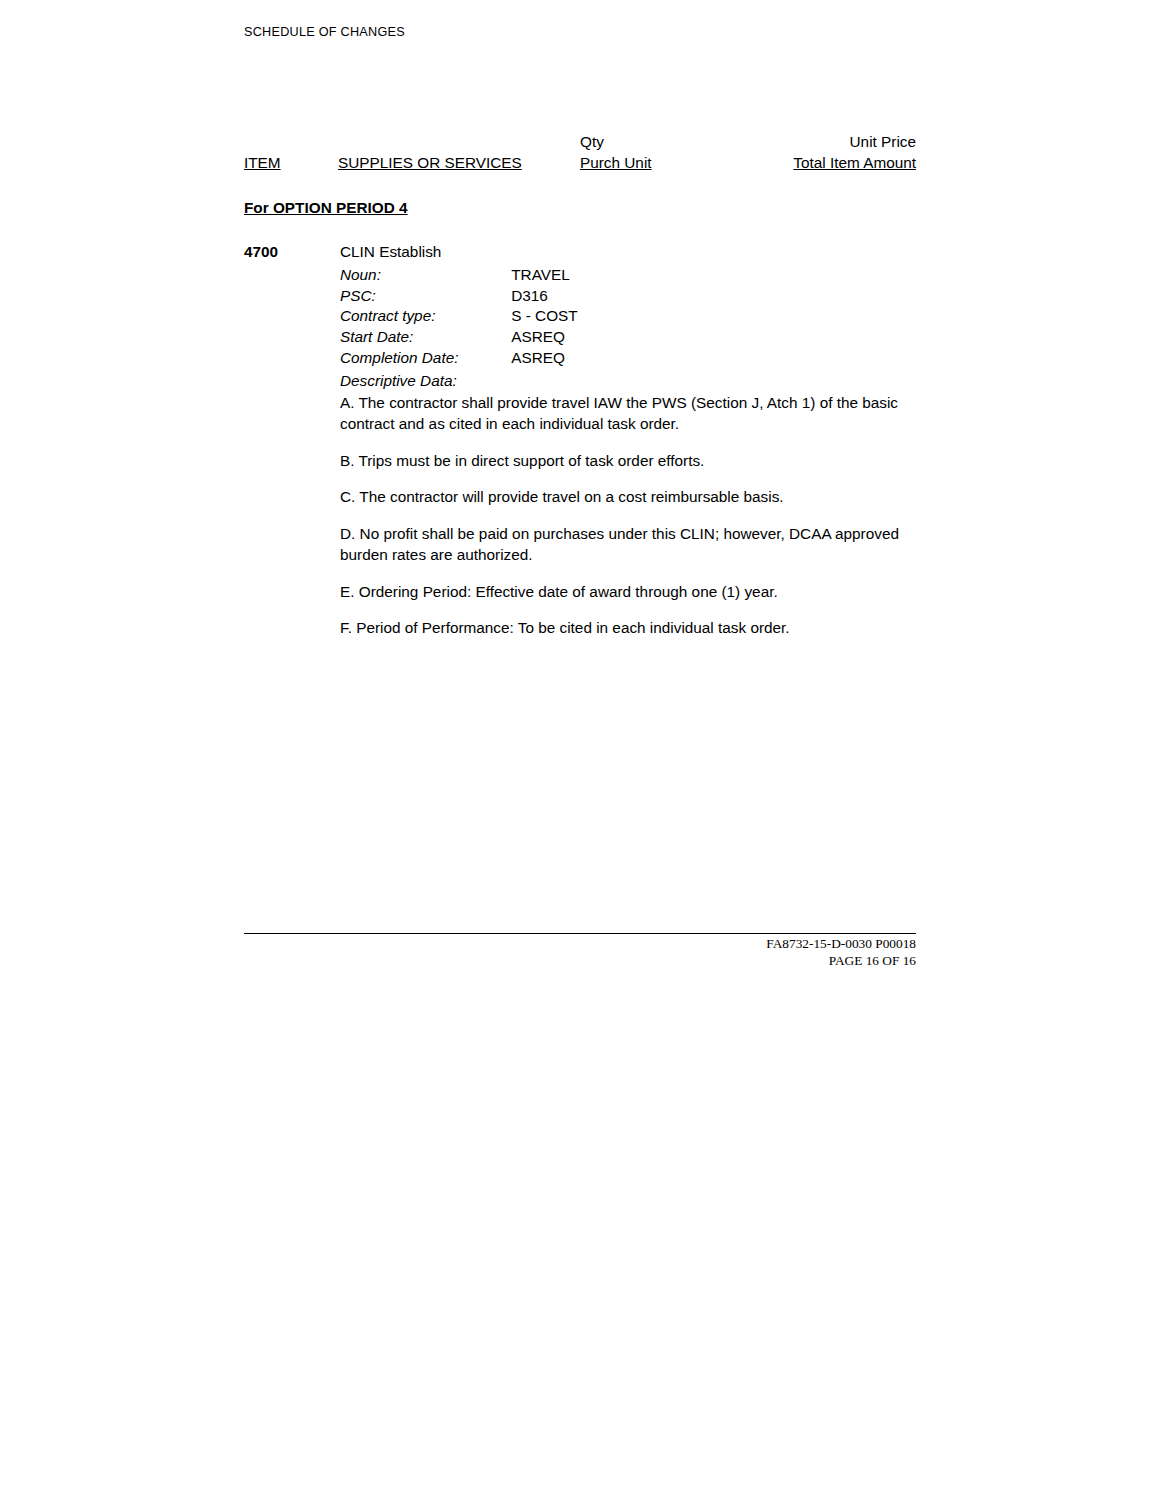SCHEDULE OF CHANGES
| | | Qty | Unit Price |
| ITEM | SUPPLIES OR SERVICES | Purch Unit | Total Item Amount |
For OPTION PERIOD 4
4700
CLIN Establish
| Noun: | TRAVEL |
| PSC: | D316 |
| Contract type: | S - COST |
| Start Date: | ASREQ |
| Completion Date: | ASREQ |
Descriptive Data:
A. The contractor shall provide travel IAW the PWS (Section J, Atch 1) of the basic contract and as cited in each individual task order.
B. Trips must be in direct support of task order efforts.
C. The contractor will provide travel on a cost reimbursable basis.
D. No profit shall be paid on purchases under this CLIN; however, DCAA approved burden rates are authorized.
E. Ordering Period: Effective date of award through one (1) year.
F. Period of Performance: To be cited in each individual task order.
FA8732-15-D-0030 P00018
PAGE 16 OF 16